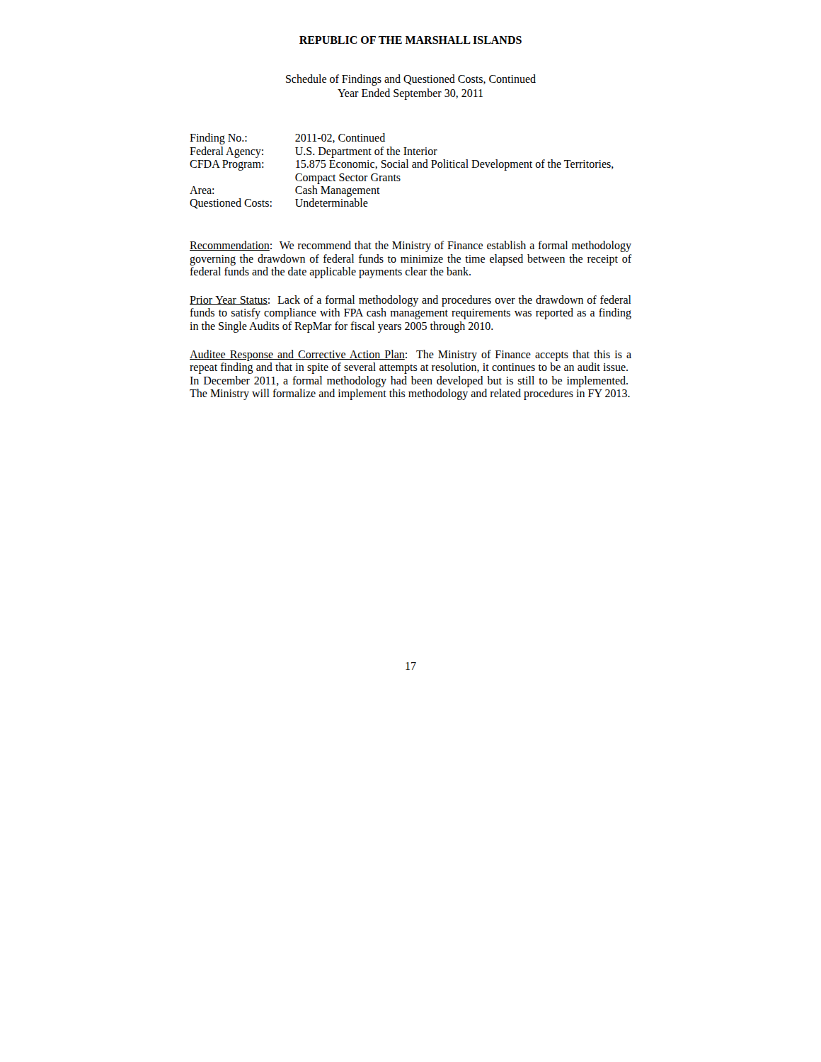REPUBLIC OF THE MARSHALL ISLANDS
Schedule of Findings and Questioned Costs, Continued
Year Ended September 30, 2011
| Finding No.: | 2011-02, Continued |
| Federal Agency: | U.S. Department of the Interior |
| CFDA Program: | 15.875 Economic, Social and Political Development of the Territories, Compact Sector Grants |
| Area: | Cash Management |
| Questioned Costs: | Undeterminable |
Recommendation: We recommend that the Ministry of Finance establish a formal methodology governing the drawdown of federal funds to minimize the time elapsed between the receipt of federal funds and the date applicable payments clear the bank.
Prior Year Status: Lack of a formal methodology and procedures over the drawdown of federal funds to satisfy compliance with FPA cash management requirements was reported as a finding in the Single Audits of RepMar for fiscal years 2005 through 2010.
Auditee Response and Corrective Action Plan: The Ministry of Finance accepts that this is a repeat finding and that in spite of several attempts at resolution, it continues to be an audit issue. In December 2011, a formal methodology had been developed but is still to be implemented. The Ministry will formalize and implement this methodology and related procedures in FY 2013.
17